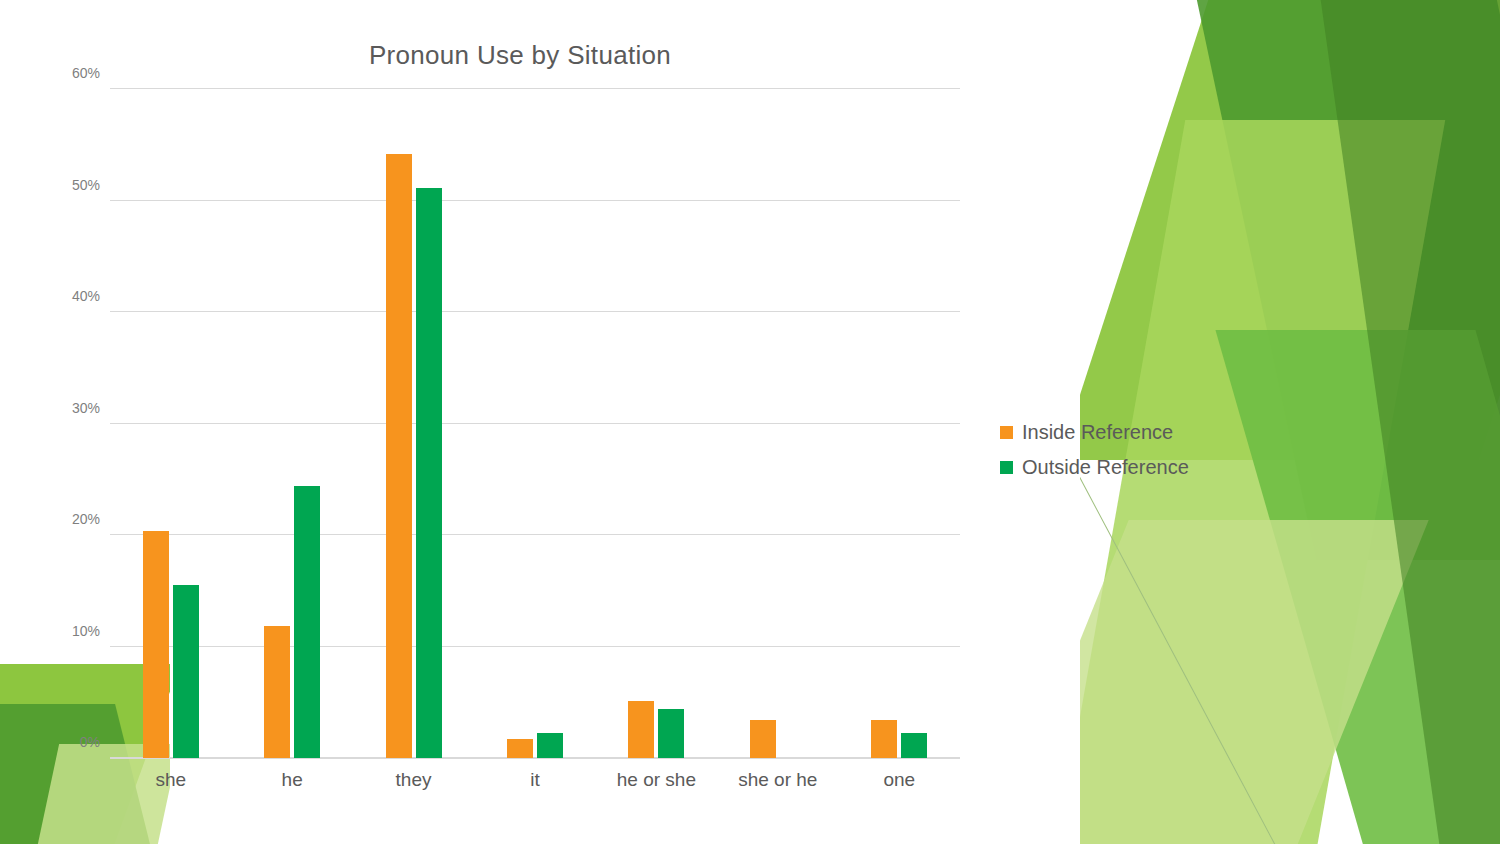Pronoun Use by Situation
0% 10% 20% 30% 40% 50% 60%
she
he
they
it
he or she
she or he
one
Inside Reference
Outside Reference